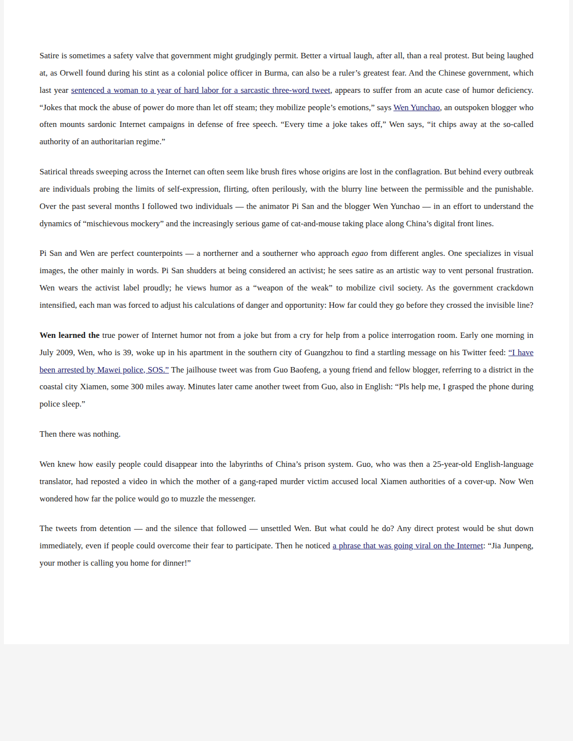Satire is sometimes a safety valve that government might grudgingly permit. Better a virtual laugh, after all, than a real protest. But being laughed at, as Orwell found during his stint as a colonial police officer in Burma, can also be a ruler’s greatest fear. And the Chinese government, which last year sentenced a woman to a year of hard labor for a sarcastic three-word tweet, appears to suffer from an acute case of humor deficiency. “Jokes that mock the abuse of power do more than let off steam; they mobilize people’s emotions,” says Wen Yunchao, an outspoken blogger who often mounts sardonic Internet campaigns in defense of free speech. “Every time a joke takes off,” Wen says, “it chips away at the so-called authority of an authoritarian regime.”
Satirical threads sweeping across the Internet can often seem like brush fires whose origins are lost in the conflagration. But behind every outbreak are individuals probing the limits of self-expression, flirting, often perilously, with the blurry line between the permissible and the punishable. Over the past several months I followed two individuals — the animator Pi San and the blogger Wen Yunchao — in an effort to understand the dynamics of “mischievous mockery” and the increasingly serious game of cat-and-mouse taking place along China’s digital front lines.
Pi San and Wen are perfect counterpoints — a northerner and a southerner who approach egao from different angles. One specializes in visual images, the other mainly in words. Pi San shudders at being considered an activist; he sees satire as an artistic way to vent personal frustration. Wen wears the activist label proudly; he views humor as a “weapon of the weak” to mobilize civil society. As the government crackdown intensified, each man was forced to adjust his calculations of danger and opportunity: How far could they go before they crossed the invisible line?
Wen learned the true power of Internet humor not from a joke but from a cry for help from a police interrogation room. Early one morning in July 2009, Wen, who is 39, woke up in his apartment in the southern city of Guangzhou to find a startling message on his Twitter feed: “I have been arrested by Mawei police, SOS.” The jailhouse tweet was from Guo Baofeng, a young friend and fellow blogger, referring to a district in the coastal city Xiamen, some 300 miles away. Minutes later came another tweet from Guo, also in English: “Pls help me, I grasped the phone during police sleep.”
Then there was nothing.
Wen knew how easily people could disappear into the labyrinths of China’s prison system. Guo, who was then a 25-year-old English-language translator, had reposted a video in which the mother of a gang-raped murder victim accused local Xiamen authorities of a cover-up. Now Wen wondered how far the police would go to muzzle the messenger.
The tweets from detention — and the silence that followed — unsettled Wen. But what could he do? Any direct protest would be shut down immediately, even if people could overcome their fear to participate. Then he noticed a phrase that was going viral on the Internet: “Jia Junpeng, your mother is calling you home for dinner!”